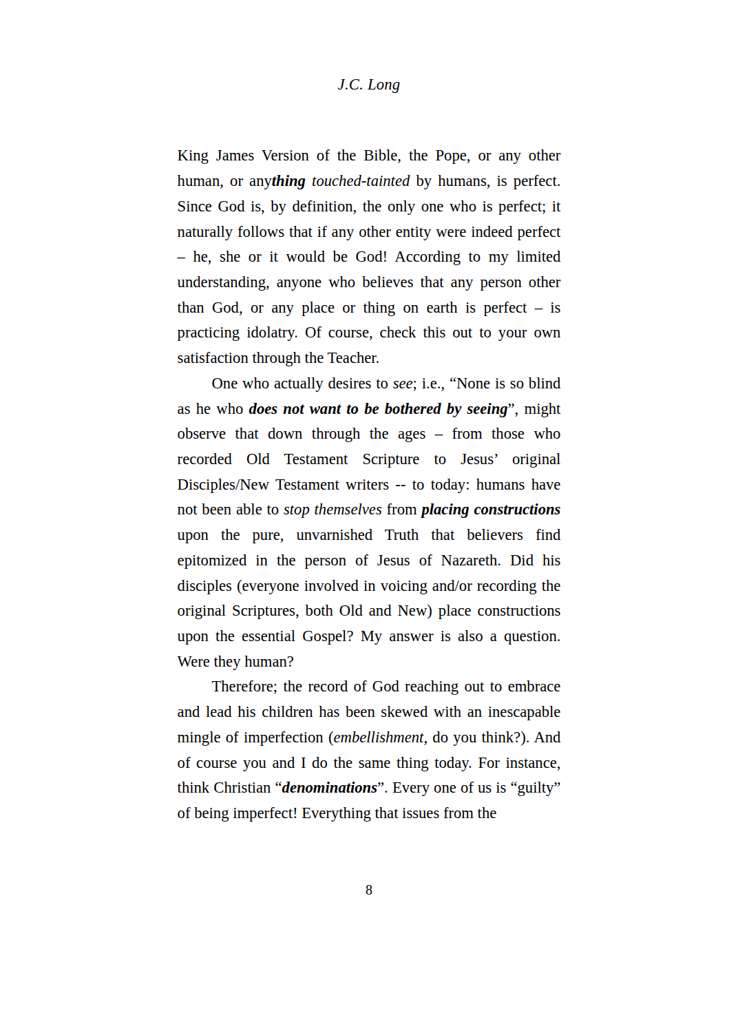J.C. Long
King James Version of the Bible, the Pope, or any other human, or anything touched-tainted by humans, is perfect. Since God is, by definition, the only one who is perfect; it naturally follows that if any other entity were indeed perfect – he, she or it would be God! According to my limited understanding, anyone who believes that any person other than God, or any place or thing on earth is perfect – is practicing idolatry. Of course, check this out to your own satisfaction through the Teacher.
One who actually desires to see; i.e., “None is so blind as he who does not want to be bothered by seeing”, might observe that down through the ages – from those who recorded Old Testament Scripture to Jesus’ original Disciples/New Testament writers -- to today: humans have not been able to stop themselves from placing constructions upon the pure, unvarnished Truth that believers find epitomized in the person of Jesus of Nazareth. Did his disciples (everyone involved in voicing and/or recording the original Scriptures, both Old and New) place constructions upon the essential Gospel? My answer is also a question. Were they human?
Therefore; the record of God reaching out to embrace and lead his children has been skewed with an inescapable mingle of imperfection (embellishment, do you think?). And of course you and I do the same thing today. For instance, think Christian “denominations”. Every one of us is “guilty” of being imperfect! Everything that issues from the
8